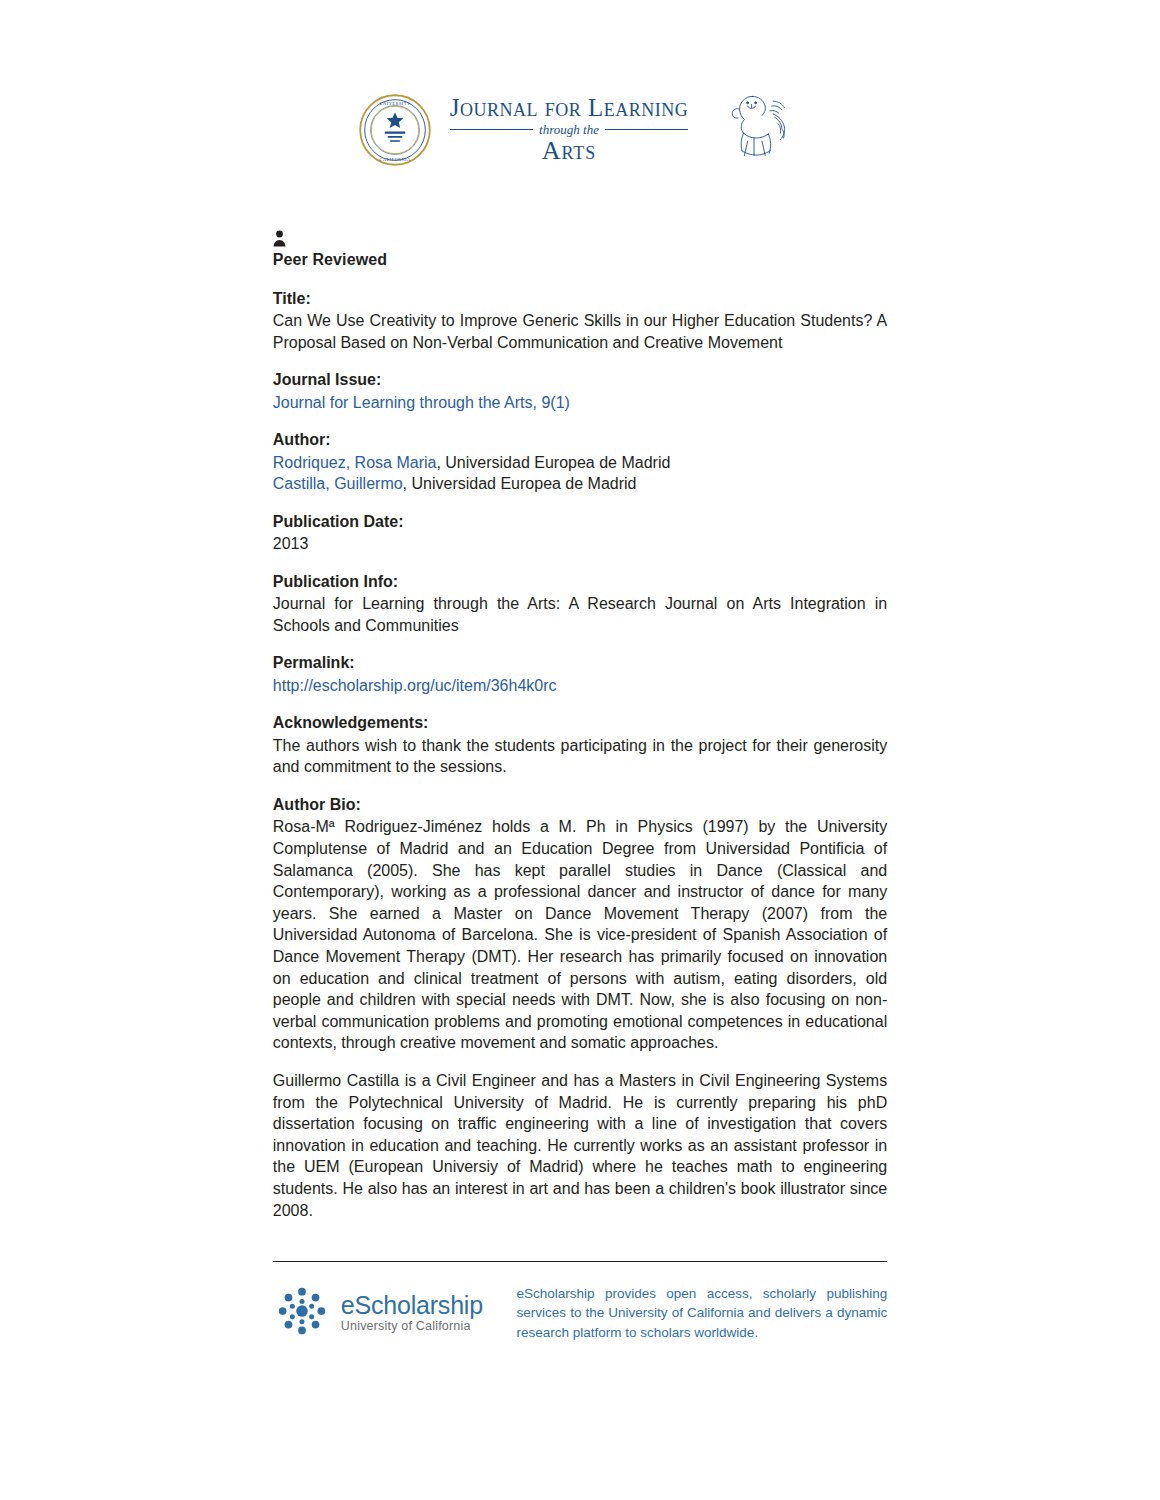UNIVERSITY CALIFORNIA
Journal for Learning
through the
Arts
Peer Reviewed
Title:
Can We Use Creativity to Improve Generic Skills in our Higher Education Students? A Proposal Based on Non-Verbal Communication and Creative Movement
Journal Issue:
Journal for Learning through the Arts, 9(1)
Author:
Rodriquez, Rosa Maria, Universidad Europea de Madrid
Castilla, Guillermo, Universidad Europea de Madrid
Publication Date:
2013
Publication Info:
Journal for Learning through the Arts: A Research Journal on Arts Integration in Schools and Communities
Permalink:
http://escholarship.org/uc/item/36h4k0rc
Acknowledgements:
The authors wish to thank the students participating in the project for their generosity and commitment to the sessions.
Author Bio:
Rosa-Mª Rodriguez-Jiménez holds a M. Ph in Physics (1997) by the University Complutense of Madrid and an Education Degree from Universidad Pontificia of Salamanca (2005). She has kept parallel studies in Dance (Classical and Contemporary), working as a professional dancer and instructor of dance for many years. She earned a Master on Dance Movement Therapy (2007) from the Universidad Autonoma of Barcelona. She is vice-president of Spanish Association of Dance Movement Therapy (DMT). Her research has primarily focused on innovation on education and clinical treatment of persons with autism, eating disorders, old people and children with special needs with DMT. Now, she is also focusing on non-verbal communication problems and promoting emotional competences in educational contexts, through creative movement and somatic approaches.
Guillermo Castilla is a Civil Engineer and has a Masters in Civil Engineering Systems from the Polytechnical University of Madrid. He is currently preparing his phD dissertation focusing on traffic engineering with a line of investigation that covers innovation in education and teaching. He currently works as an assistant professor in the UEM (European Universiy of Madrid) where he teaches math to engineering students. He also has an interest in art and has been a children's book illustrator since 2008.
eScholarship
University of California
eScholarship provides open access, scholarly publishing services to the University of California and delivers a dynamic research platform to scholars worldwide.